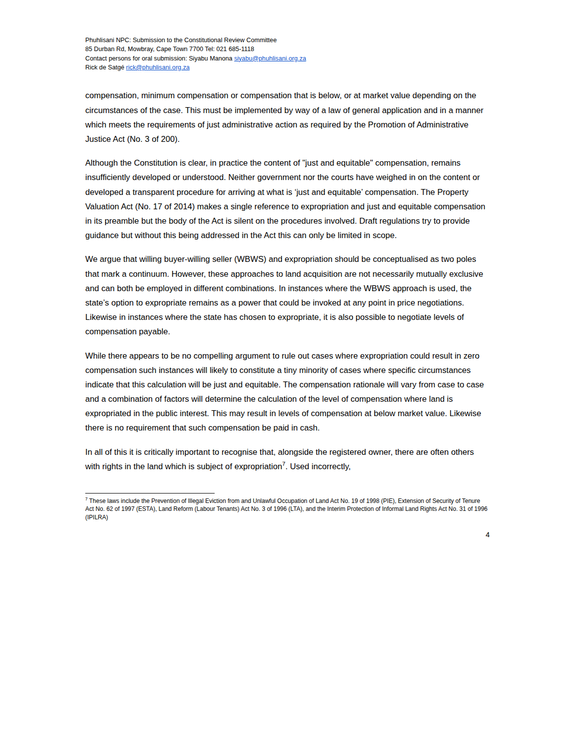Phuhlisani NPC: Submission to the Constitutional Review Committee
85 Durban Rd, Mowbray, Cape Town 7700 Tel: 021 685-1118
Contact persons for oral submission: Siyabu Manona siyabu@phuhlisani.org.za
Rick de Satgé rick@phuhlisani.org.za
compensation, minimum compensation or compensation that is below, or at market value depending on the circumstances of the case. This must be implemented by way of a law of general application and in a manner which meets the requirements of just administrative action as required by the Promotion of Administrative Justice Act (No. 3 of 200).
Although the Constitution is clear, in practice the content of "just and equitable" compensation, remains insufficiently developed or understood. Neither government nor the courts have weighed in on the content or developed a transparent procedure for arriving at what is ‘just and equitable’ compensation. The Property Valuation Act (No. 17 of 2014) makes a single reference to expropriation and just and equitable compensation in its preamble but the body of the Act is silent on the procedures involved. Draft regulations try to provide guidance but without this being addressed in the Act this can only be limited in scope.
We argue that willing buyer-willing seller (WBWS) and expropriation should be conceptualised as two poles that mark a continuum. However, these approaches to land acquisition are not necessarily mutually exclusive and can both be employed in different combinations. In instances where the WBWS approach is used, the state’s option to expropriate remains as a power that could be invoked at any point in price negotiations. Likewise in instances where the state has chosen to expropriate, it is also possible to negotiate levels of compensation payable.
While there appears to be no compelling argument to rule out cases where expropriation could result in zero compensation such instances will likely to constitute a tiny minority of cases where specific circumstances indicate that this calculation will be just and equitable. The compensation rationale will vary from case to case and a combination of factors will determine the calculation of the level of compensation where land is expropriated in the public interest. This may result in levels of compensation at below market value. Likewise there is no requirement that such compensation be paid in cash.
In all of this it is critically important to recognise that, alongside the registered owner, there are often others with rights in the land which is subject of expropriation7. Used incorrectly,
7 These laws include the Prevention of Illegal Eviction from and Unlawful Occupation of Land Act No. 19 of 1998 (PIE), Extension of Security of Tenure Act No. 62 of 1997 (ESTA), Land Reform (Labour Tenants) Act No. 3 of 1996 (LTA), and the Interim Protection of Informal Land Rights Act No. 31 of 1996 (IPILRA)
4